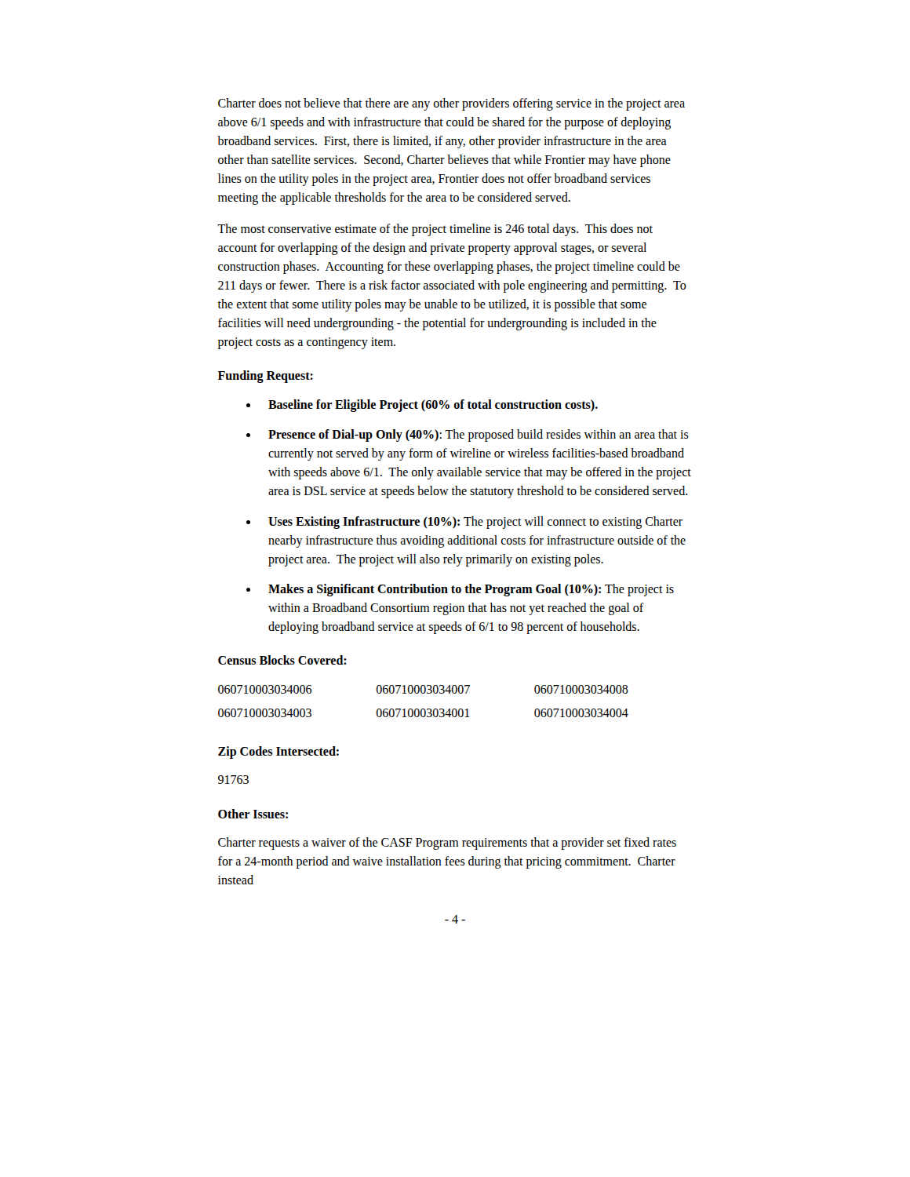Charter does not believe that there are any other providers offering service in the project area above 6/1 speeds and with infrastructure that could be shared for the purpose of deploying broadband services. First, there is limited, if any, other provider infrastructure in the area other than satellite services. Second, Charter believes that while Frontier may have phone lines on the utility poles in the project area, Frontier does not offer broadband services meeting the applicable thresholds for the area to be considered served.
The most conservative estimate of the project timeline is 246 total days. This does not account for overlapping of the design and private property approval stages, or several construction phases. Accounting for these overlapping phases, the project timeline could be 211 days or fewer. There is a risk factor associated with pole engineering and permitting. To the extent that some utility poles may be unable to be utilized, it is possible that some facilities will need undergrounding - the potential for undergrounding is included in the project costs as a contingency item.
Funding Request:
Baseline for Eligible Project (60% of total construction costs).
Presence of Dial-up Only (40%): The proposed build resides within an area that is currently not served by any form of wireline or wireless facilities-based broadband with speeds above 6/1. The only available service that may be offered in the project area is DSL service at speeds below the statutory threshold to be considered served.
Uses Existing Infrastructure (10%): The project will connect to existing Charter nearby infrastructure thus avoiding additional costs for infrastructure outside of the project area. The project will also rely primarily on existing poles.
Makes a Significant Contribution to the Program Goal (10%): The project is within a Broadband Consortium region that has not yet reached the goal of deploying broadband service at speeds of 6/1 to 98 percent of households.
Census Blocks Covered:
| 060710003034006 | 060710003034007 | 060710003034008 |
| 060710003034003 | 060710003034001 | 060710003034004 |
Zip Codes Intersected:
91763
Other Issues:
Charter requests a waiver of the CASF Program requirements that a provider set fixed rates for a 24-month period and waive installation fees during that pricing commitment. Charter instead
- 4 -